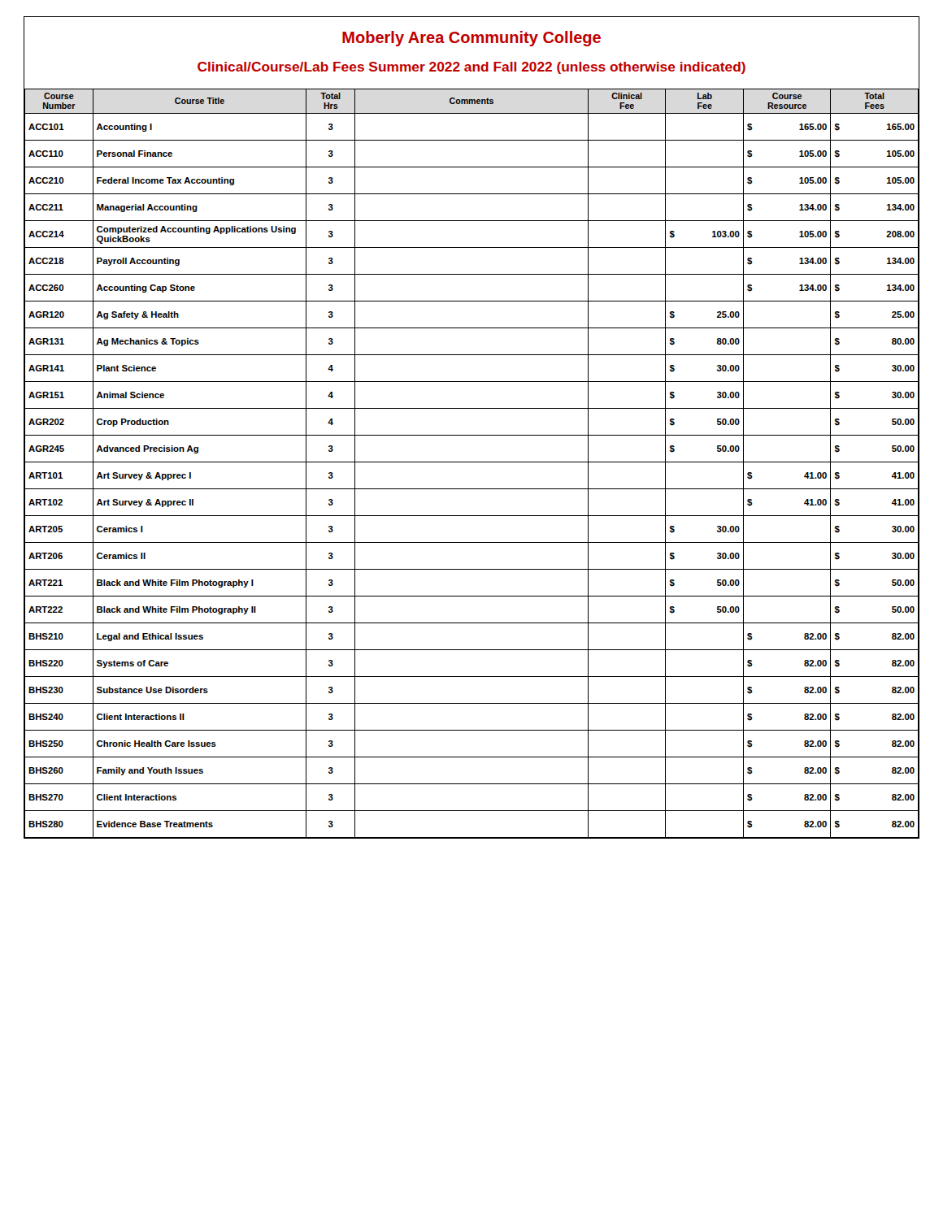Moberly Area Community College
Clinical/Course/Lab Fees Summer 2022 and Fall 2022 (unless otherwise indicated)
| Course Number | Course Title | Total Hrs | Comments | Clinical Fee | Lab Fee | Course Resource | Total Fees |
| --- | --- | --- | --- | --- | --- | --- | --- |
| ACC101 | Accounting I | 3 | | | | $ 165.00 | $ 165.00 |
| ACC110 | Personal Finance | 3 | | | | $ 105.00 | $ 105.00 |
| ACC210 | Federal Income Tax Accounting | 3 | | | | $ 105.00 | $ 105.00 |
| ACC211 | Managerial Accounting | 3 | | | | $ 134.00 | $ 134.00 |
| ACC214 | Computerized Accounting Applications Using QuickBooks | 3 | | | $ 103.00 | $ 105.00 | $ 208.00 |
| ACC218 | Payroll Accounting | 3 | | | | $ 134.00 | $ 134.00 |
| ACC260 | Accounting Cap Stone | 3 | | | | $ 134.00 | $ 134.00 |
| AGR120 | Ag Safety & Health | 3 | | | $ 25.00 | | $ 25.00 |
| AGR131 | Ag Mechanics & Topics | 3 | | | $ 80.00 | | $ 80.00 |
| AGR141 | Plant Science | 4 | | | $ 30.00 | | $ 30.00 |
| AGR151 | Animal Science | 4 | | | $ 30.00 | | $ 30.00 |
| AGR202 | Crop Production | 4 | | | $ 50.00 | | $ 50.00 |
| AGR245 | Advanced Precision Ag | 3 | | | $ 50.00 | | $ 50.00 |
| ART101 | Art Survey & Apprec I | 3 | | | | $ 41.00 | $ 41.00 |
| ART102 | Art Survey & Apprec II | 3 | | | | $ 41.00 | $ 41.00 |
| ART205 | Ceramics I | 3 | | | $ 30.00 | | $ 30.00 |
| ART206 | Ceramics II | 3 | | | $ 30.00 | | $ 30.00 |
| ART221 | Black and White Film Photography I | 3 | | | $ 50.00 | | $ 50.00 |
| ART222 | Black and White Film Photography II | 3 | | | $ 50.00 | | $ 50.00 |
| BHS210 | Legal and Ethical Issues | 3 | | | | $ 82.00 | $ 82.00 |
| BHS220 | Systems of Care | 3 | | | | $ 82.00 | $ 82.00 |
| BHS230 | Substance Use Disorders | 3 | | | | $ 82.00 | $ 82.00 |
| BHS240 | Client Interactions II | 3 | | | | $ 82.00 | $ 82.00 |
| BHS250 | Chronic Health Care Issues | 3 | | | | $ 82.00 | $ 82.00 |
| BHS260 | Family and Youth Issues | 3 | | | | $ 82.00 | $ 82.00 |
| BHS270 | Client Interactions | 3 | | | | $ 82.00 | $ 82.00 |
| BHS280 | Evidence Base Treatments | 3 | | | | $ 82.00 | $ 82.00 |